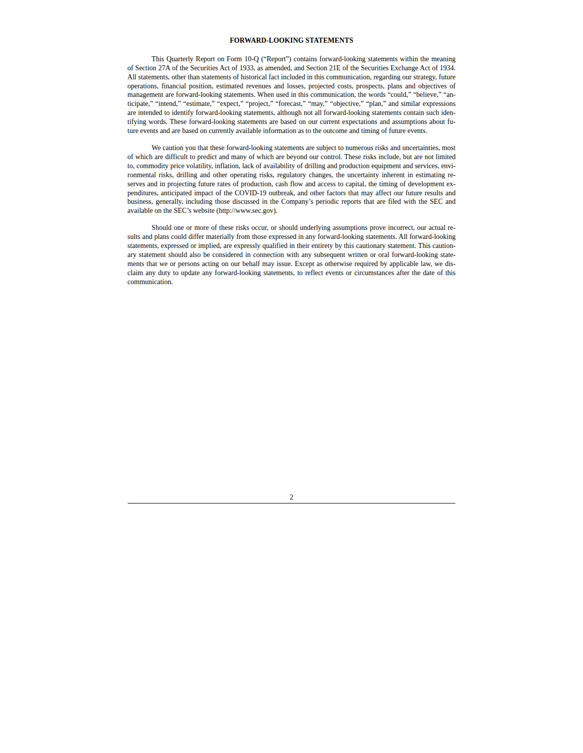FORWARD-LOOKING STATEMENTS
This Quarterly Report on Form 10-Q (“Report”) contains forward-looking statements within the meaning of Section 27A of the Securities Act of 1933, as amended, and Section 21E of the Securities Exchange Act of 1934. All statements, other than statements of historical fact included in this communication, regarding our strategy, future operations, financial position, estimated revenues and losses, projected costs, prospects, plans and objectives of management are forward-looking statements. When used in this communication, the words “could,” “believe,” “anticipate,” “intend,” “estimate,” “expect,” “project,” “forecast,” “may,” “objective,” “plan,” and similar expressions are intended to identify forward-looking statements, although not all forward-looking statements contain such identifying words. These forward-looking statements are based on our current expectations and assumptions about future events and are based on currently available information as to the outcome and timing of future events.
We caution you that these forward-looking statements are subject to numerous risks and uncertainties, most of which are difficult to predict and many of which are beyond our control. These risks include, but are not limited to, commodity price volatility, inflation, lack of availability of drilling and production equipment and services, environmental risks, drilling and other operating risks, regulatory changes, the uncertainty inherent in estimating reserves and in projecting future rates of production, cash flow and access to capital, the timing of development expenditures, anticipated impact of the COVID-19 outbreak, and other factors that may affect our future results and business, generally, including those discussed in the Company’s periodic reports that are filed with the SEC and available on the SEC’s website (http://www.sec.gov).
Should one or more of these risks occur, or should underlying assumptions prove incorrect, our actual results and plans could differ materially from those expressed in any forward-looking statements. All forward-looking statements, expressed or implied, are expressly qualified in their entirety by this cautionary statement. This cautionary statement should also be considered in connection with any subsequent written or oral forward-looking statements that we or persons acting on our behalf may issue. Except as otherwise required by applicable law, we disclaim any duty to update any forward-looking statements, to reflect events or circumstances after the date of this communication.
2